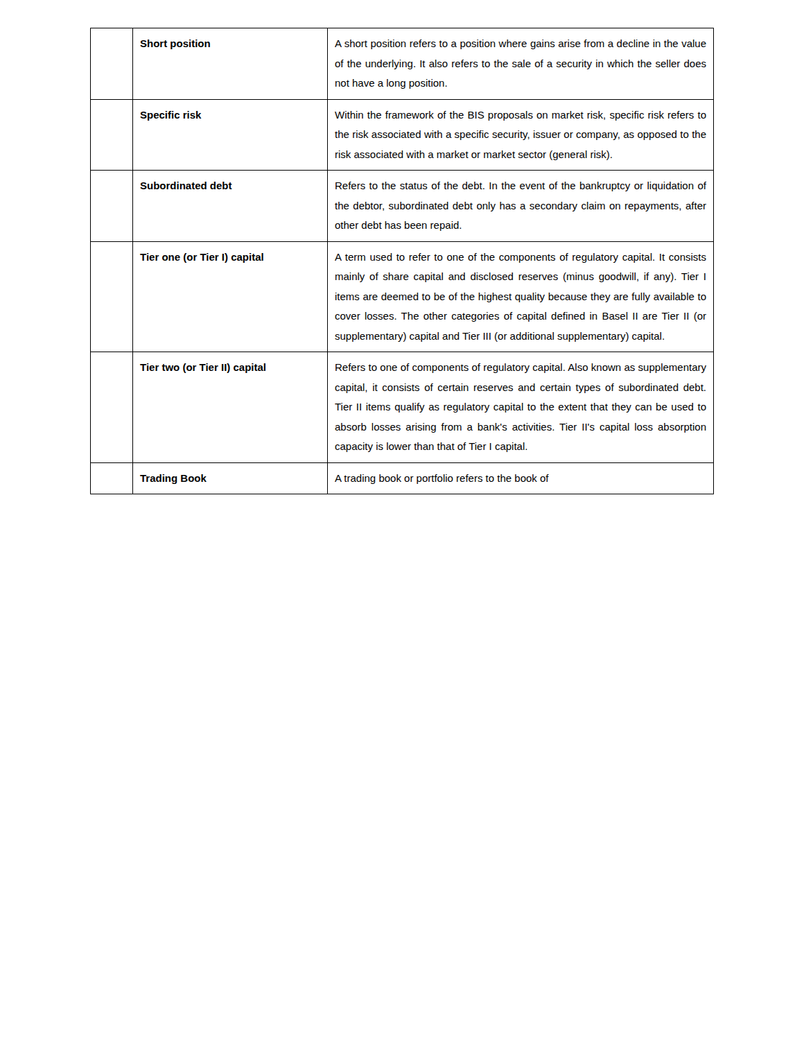| | Short position | A short position refers to a position where gains arise from a decline in the value of the underlying. It also refers to the sale of a security in which the seller does not have a long position. |
| | Specific risk | Within the framework of the BIS proposals on market risk, specific risk refers to the risk associated with a specific security, issuer or company, as opposed to the risk associated with a market or market sector (general risk). |
| | Subordinated debt | Refers to the status of the debt. In the event of the bankruptcy or liquidation of the debtor, subordinated debt only has a secondary claim on repayments, after other debt has been repaid. |
| | Tier one (or Tier I) capital | A term used to refer to one of the components of regulatory capital. It consists mainly of share capital and disclosed reserves (minus goodwill, if any). Tier I items are deemed to be of the highest quality because they are fully available to cover losses. The other categories of capital defined in Basel II are Tier II (or supplementary) capital and Tier III (or additional supplementary) capital. |
| | Tier two (or Tier II) capital | Refers to one of components of regulatory capital. Also known as supplementary capital, it consists of certain reserves and certain types of subordinated debt. Tier II items qualify as regulatory capital to the extent that they can be used to absorb losses arising from a bank's activities. Tier II's capital loss absorption capacity is lower than that of Tier I capital. |
| | Trading Book | A trading book or portfolio refers to the book of |